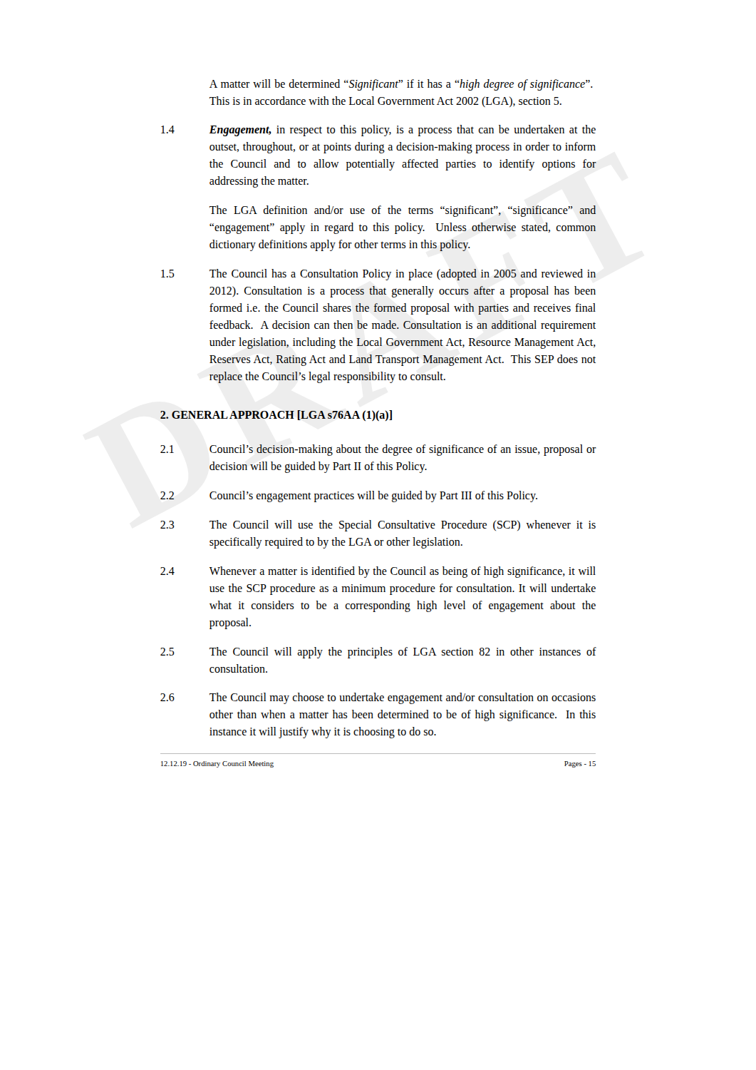DRAFT
A matter will be determined “Significant” if it has a “high degree of significance”. This is in accordance with the Local Government Act 2002 (LGA), section 5.
1.4
Engagement, in respect to this policy, is a process that can be undertaken at the outset, throughout, or at points during a decision-making process in order to inform the Council and to allow potentially affected parties to identify options for addressing the matter.
The LGA definition and/or use of the terms “significant”, “significance” and “engagement” apply in regard to this policy. Unless otherwise stated, common dictionary definitions apply for other terms in this policy.
1.5
The Council has a Consultation Policy in place (adopted in 2005 and reviewed in 2012). Consultation is a process that generally occurs after a proposal has been formed i.e. the Council shares the formed proposal with parties and receives final feedback. A decision can then be made. Consultation is an additional requirement under legislation, including the Local Government Act, Resource Management Act, Reserves Act, Rating Act and Land Transport Management Act. This SEP does not replace the Council’s legal responsibility to consult.
2. GENERAL APPROACH [LGA s76AA (1)(a)]
2.1
Council’s decision-making about the degree of significance of an issue, proposal or decision will be guided by Part II of this Policy.
2.2
Council’s engagement practices will be guided by Part III of this Policy.
2.3
The Council will use the Special Consultative Procedure (SCP) whenever it is specifically required to by the LGA or other legislation.
2.4
Whenever a matter is identified by the Council as being of high significance, it will use the SCP procedure as a minimum procedure for consultation. It will undertake what it considers to be a corresponding high level of engagement about the proposal.
2.5
The Council will apply the principles of LGA section 82 in other instances of consultation.
2.6
The Council may choose to undertake engagement and/or consultation on occasions other than when a matter has been determined to be of high significance. In this instance it will justify why it is choosing to do so.
12.12.19 - Ordinary Council Meeting
Pages - 15